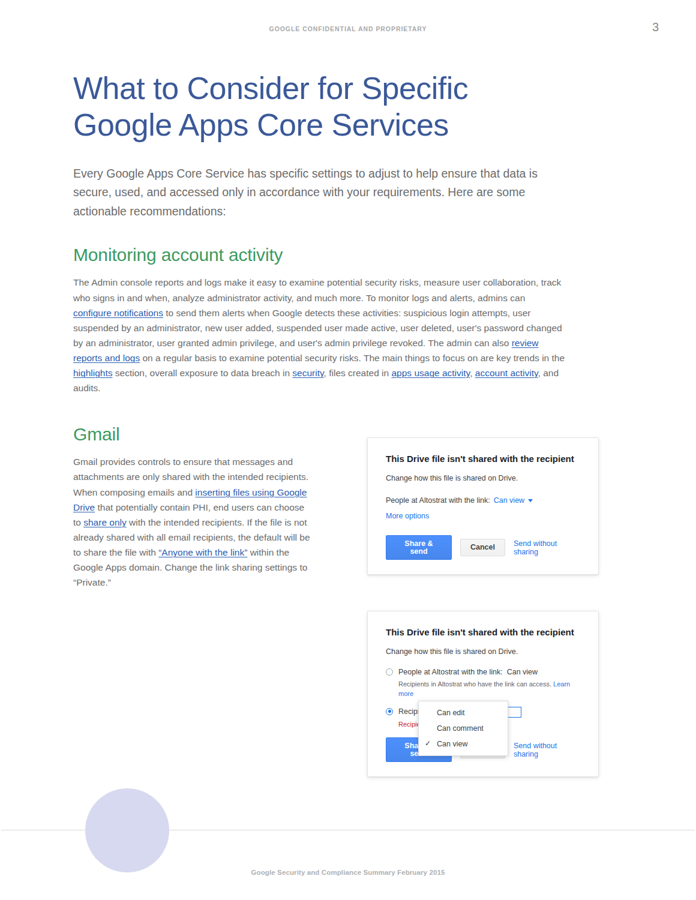Google Confidential and Proprietary
3
What to Consider for Specific
Google Apps Core Services
Every Google Apps Core Service has specific settings to adjust to help ensure that data is secure, used, and accessed only in accordance with your requirements. Here are some actionable recommendations:
Monitoring account activity
The Admin console reports and logs make it easy to examine potential security risks, measure user collaboration, track who signs in and when, analyze administrator activity, and much more. To monitor logs and alerts, admins can configure notifications to send them alerts when Google detects these activities: suspicious login attempts, user suspended by an administrator, new user added, suspended user made active, user deleted, user's password changed by an administrator, user granted admin privilege, and user's admin privilege revoked. The admin can also review reports and logs on a regular basis to examine potential security risks. The main things to focus on are key trends in the highlights section, overall exposure to data breach in security, files created in apps usage activity, account activity, and audits.
Gmail
Gmail provides controls to ensure that messages and attachments are only shared with the intended recipients. When composing emails and inserting files using Google Drive that potentially contain PHI, end users can choose to share only with the intended recipients. If the file is not already shared with all email recipients, the default will be to share the file with “Anyone with the link” within the Google Apps domain. Change the link sharing settings to “Private.”
This Drive file isn't shared with the recipient
Change how this file is shared on Drive.
People at Altostrat with the link: Can view
More options
Share & send Cancel Send without sharing
This Drive file isn't shared with the recipient
Change how this file is shared on Drive.
People at Altostrat with the link: Can view
Recipients in Altostrat who have the link can access. Learn more
Recipients of this email:
Recipients must have a Goo…
Can edit
Can comment
Can view
Share & send Cancel Send without sharing
Google Security and Compliance Summary February 2015